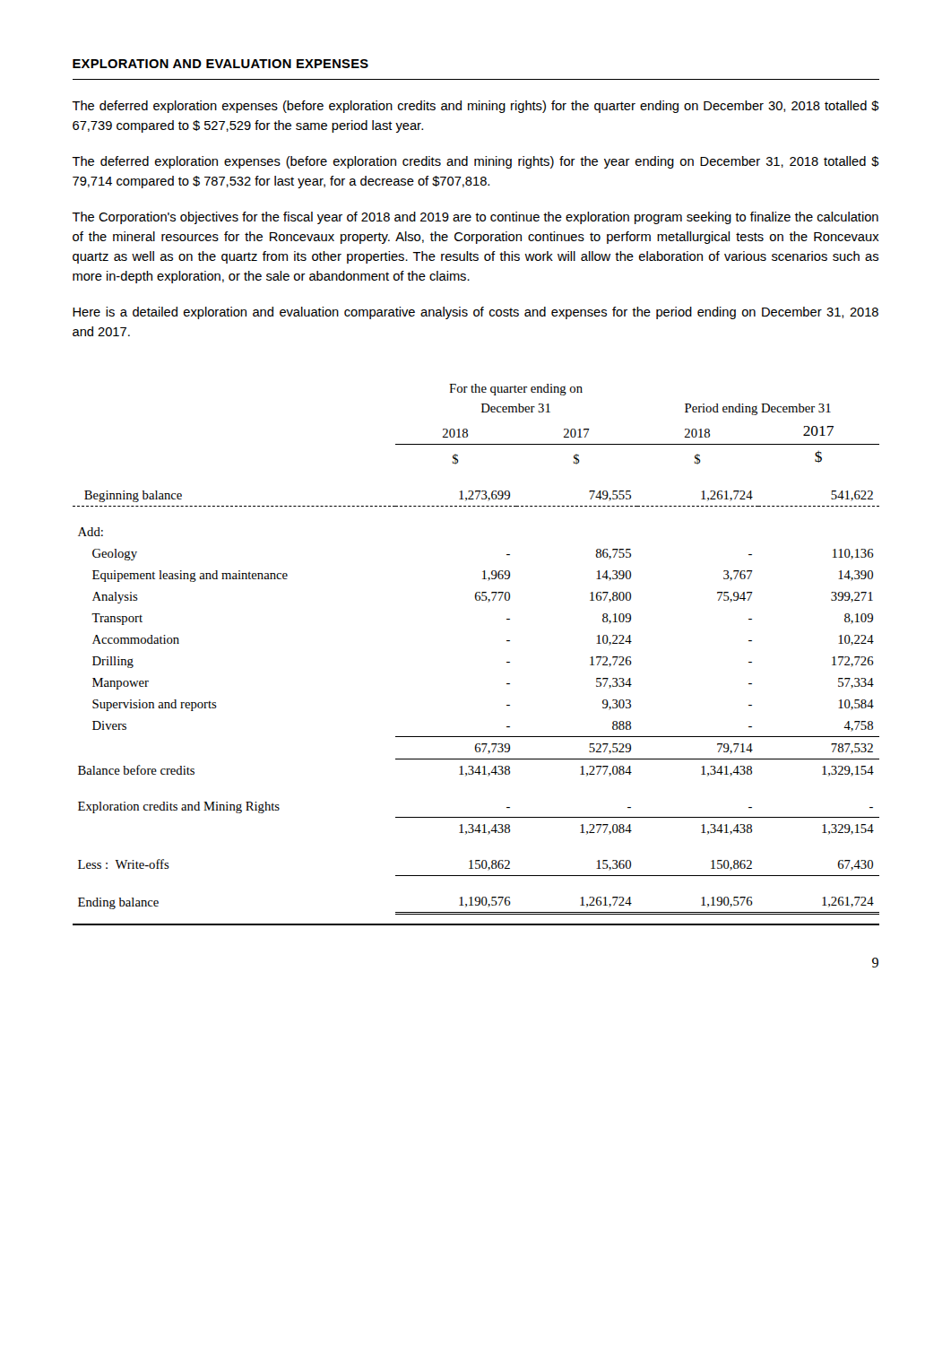Exploration and Evaluation Expenses
The deferred exploration expenses (before exploration credits and mining rights) for the quarter ending on December 30, 2018 totalled $ 67,739 compared to $ 527,529 for the same period last year.
The deferred exploration expenses (before exploration credits and mining rights) for the year ending on December 31, 2018 totalled $ 79,714 compared to $ 787,532 for last year, for a decrease of $707,818.
The Corporation's objectives for the fiscal year of 2018 and 2019 are to continue the exploration program seeking to finalize the calculation of the mineral resources for the Roncevaux property. Also, the Corporation continues to perform metallurgical tests on the Roncevaux quartz as well as on the quartz from its other properties. The results of this work will allow the elaboration of various scenarios such as more in-depth exploration, or the sale or abandonment of the claims.
Here is a detailed exploration and evaluation comparative analysis of costs and expenses for the period ending on December 31, 2018 and 2017.
| | For the quarter ending on December 31 | Period ending December 31 |
| --- | --- | --- |
| | 2018 | 2017 | 2018 | 2017 |
| | $ | $ | $ | $ |
| Beginning balance | 1,273,699 | 749,555 | 1,261,724 | 541,622 |
| Add: | | | | |
| Geology | - | 86,755 | - | 110,136 |
| Equipement leasing and maintenance | 1,969 | 14,390 | 3,767 | 14,390 |
| Analysis | 65,770 | 167,800 | 75,947 | 399,271 |
| Transport | - | 8,109 | - | 8,109 |
| Accommodation | - | 10,224 | - | 10,224 |
| Drilling | - | 172,726 | - | 172,726 |
| Manpower | - | 57,334 | - | 57,334 |
| Supervision and reports | - | 9,303 | - | 10,584 |
| Divers | - | 888 | - | 4,758 |
| | 67,739 | 527,529 | 79,714 | 787,532 |
| Balance before credits | 1,341,438 | 1,277,084 | 1,341,438 | 1,329,154 |
| Exploration credits and Mining Rights | - | - | - | - |
| | 1,341,438 | 1,277,084 | 1,341,438 | 1,329,154 |
| Less : Write-offs | 150,862 | 15,360 | 150,862 | 67,430 |
| Ending balance | 1,190,576 | 1,261,724 | 1,190,576 | 1,261,724 |
9